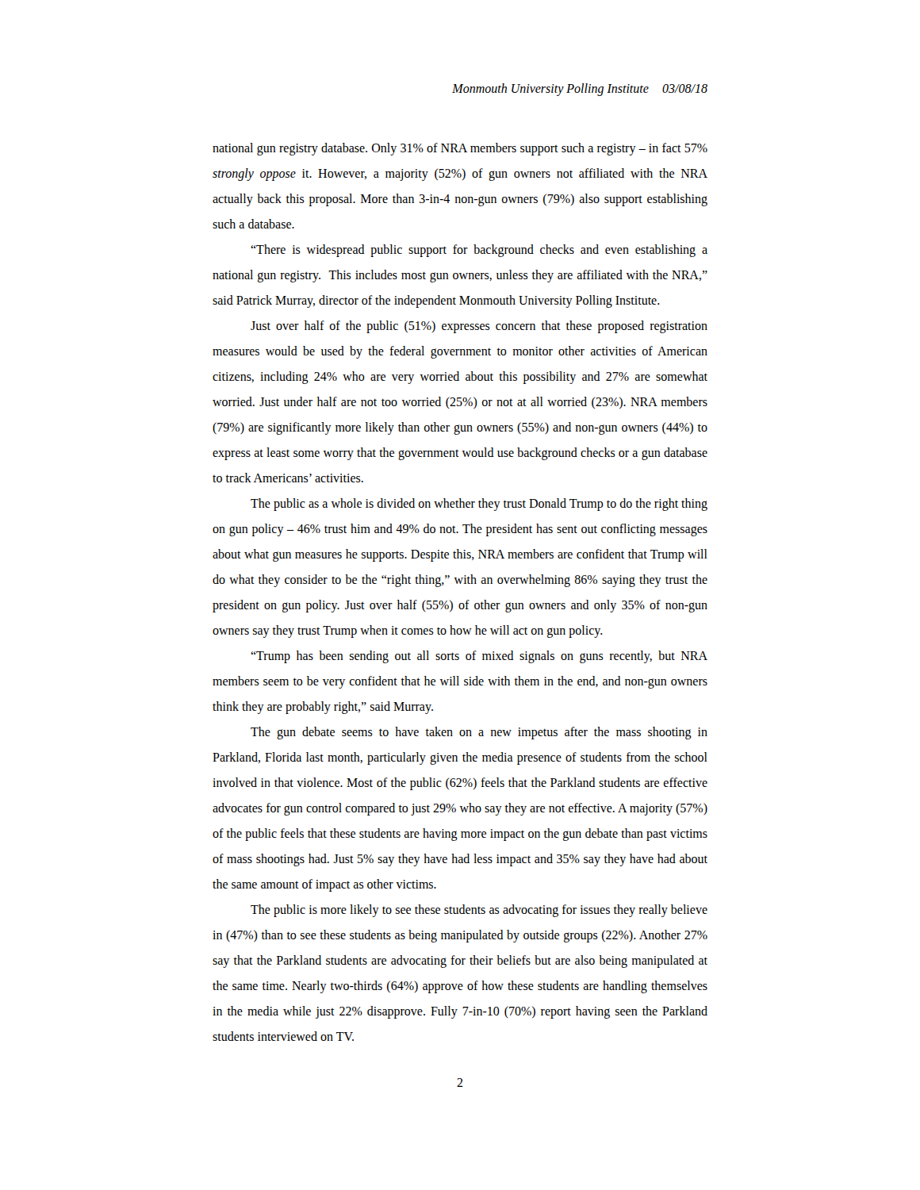Monmouth University Polling Institute 03/08/18
national gun registry database. Only 31% of NRA members support such a registry – in fact 57% strongly oppose it. However, a majority (52%) of gun owners not affiliated with the NRA actually back this proposal. More than 3-in-4 non-gun owners (79%) also support establishing such a database.
“There is widespread public support for background checks and even establishing a national gun registry. This includes most gun owners, unless they are affiliated with the NRA,” said Patrick Murray, director of the independent Monmouth University Polling Institute.
Just over half of the public (51%) expresses concern that these proposed registration measures would be used by the federal government to monitor other activities of American citizens, including 24% who are very worried about this possibility and 27% are somewhat worried. Just under half are not too worried (25%) or not at all worried (23%). NRA members (79%) are significantly more likely than other gun owners (55%) and non-gun owners (44%) to express at least some worry that the government would use background checks or a gun database to track Americans’ activities.
The public as a whole is divided on whether they trust Donald Trump to do the right thing on gun policy – 46% trust him and 49% do not. The president has sent out conflicting messages about what gun measures he supports. Despite this, NRA members are confident that Trump will do what they consider to be the “right thing,” with an overwhelming 86% saying they trust the president on gun policy. Just over half (55%) of other gun owners and only 35% of non-gun owners say they trust Trump when it comes to how he will act on gun policy.
“Trump has been sending out all sorts of mixed signals on guns recently, but NRA members seem to be very confident that he will side with them in the end, and non-gun owners think they are probably right,” said Murray.
The gun debate seems to have taken on a new impetus after the mass shooting in Parkland, Florida last month, particularly given the media presence of students from the school involved in that violence. Most of the public (62%) feels that the Parkland students are effective advocates for gun control compared to just 29% who say they are not effective. A majority (57%) of the public feels that these students are having more impact on the gun debate than past victims of mass shootings had. Just 5% say they have had less impact and 35% say they have had about the same amount of impact as other victims.
The public is more likely to see these students as advocating for issues they really believe in (47%) than to see these students as being manipulated by outside groups (22%). Another 27% say that the Parkland students are advocating for their beliefs but are also being manipulated at the same time. Nearly two-thirds (64%) approve of how these students are handling themselves in the media while just 22% disapprove. Fully 7-in-10 (70%) report having seen the Parkland students interviewed on TV.
2